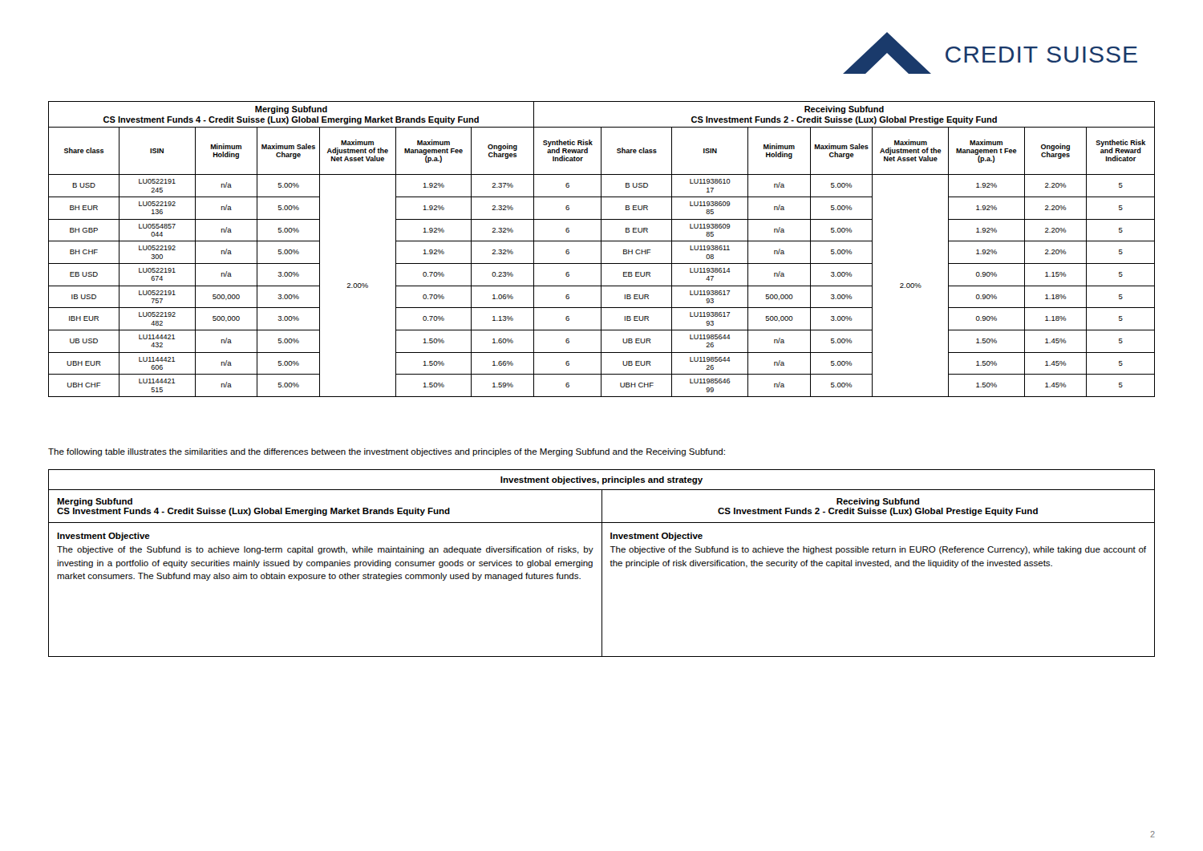CREDIT SUISSE
| Merging Subfund CS Investment Funds 4 - Credit Suisse (Lux) Global Emerging Market Brands Equity Fund | Receiving Subfund CS Investment Funds 2 - Credit Suisse (Lux) Global Prestige Equity Fund |
| --- | --- |
| Share class | ISIN | Minimum Holding | Maximum Sales Charge | Maximum Adjustment of the Net Asset Value | Maximum Management Fee (p.a.) | Ongoing Charges | Synthetic Risk and Reward Indicator | Share class | ISIN | Minimum Holding | Maximum Sales Charge | Maximum Adjustment of the Net Asset Value | Maximum Managemen t Fee (p.a.) | Ongoing Charges | Synthetic Risk and Reward Indicator |
| B USD | LU0522191 245 | n/a | 5.00% | 2.00% | 1.92% | 2.37% | 6 | B USD | LU11938610 17 | n/a | 5.00% | 2.00% | 1.92% | 2.20% | 5 |
| BH EUR | LU0522192 136 | n/a | 5.00% | 1.92% | 2.32% | 6 | B EUR | LU11938609 85 | n/a | 5.00% | 1.92% | 2.20% | 5 |
| BH GBP | LU0554857 044 | n/a | 5.00% | 1.92% | 2.32% | 6 | B EUR | LU11938609 85 | n/a | 5.00% | 1.92% | 2.20% | 5 |
| BH CHF | LU0522192 300 | n/a | 5.00% | 1.92% | 2.32% | 6 | BH CHF | LU11938611 08 | n/a | 5.00% | 1.92% | 2.20% | 5 |
| EB USD | LU0522191 674 | n/a | 3.00% | 0.70% | 0.23% | 6 | EB EUR | LU11938614 47 | n/a | 3.00% | 0.90% | 1.15% | 5 |
| IB USD | LU0522191 757 | 500,000 | 3.00% | 0.70% | 1.06% | 6 | IB EUR | LU11938617 93 | 500,000 | 3.00% | 0.90% | 1.18% | 5 |
| IBH EUR | LU0522192 482 | 500,000 | 3.00% | 0.70% | 1.13% | 6 | IB EUR | LU11938617 93 | 500,000 | 3.00% | 0.90% | 1.18% | 5 |
| UB USD | LU1144421 432 | n/a | 5.00% | 1.50% | 1.60% | 6 | UB EUR | LU11985644 26 | n/a | 5.00% | 1.50% | 1.45% | 5 |
| UBH EUR | LU1144421 606 | n/a | 5.00% | 1.50% | 1.66% | 6 | UB EUR | LU11985644 26 | n/a | 5.00% | 1.50% | 1.45% | 5 |
| UBH CHF | LU1144421 515 | n/a | 5.00% | 1.50% | 1.59% | 6 | UBH CHF | LU11985646 99 | n/a | 5.00% | 1.50% | 1.45% | 5 |
The following table illustrates the similarities and the differences between the investment objectives and principles of the Merging Subfund and the Receiving Subfund:
| Investment objectives, principles and strategy |
| --- |
| Merging Subfund CS Investment Funds 4 - Credit Suisse (Lux) Global Emerging Market Brands Equity Fund | Receiving Subfund CS Investment Funds 2 - Credit Suisse (Lux) Global Prestige Equity Fund |
| Investment Objective The objective of the Subfund is to achieve long-term capital growth, while maintaining an adequate diversification of risks, by investing in a portfolio of equity securities mainly issued by companies providing consumer goods or services to global emerging market consumers. The Subfund may also aim to obtain exposure to other strategies commonly used by managed futures funds. | Investment Objective The objective of the Subfund is to achieve the highest possible return in EURO (Reference Currency), while taking due account of the principle of risk diversification, the security of the capital invested, and the liquidity of the invested assets. |
2